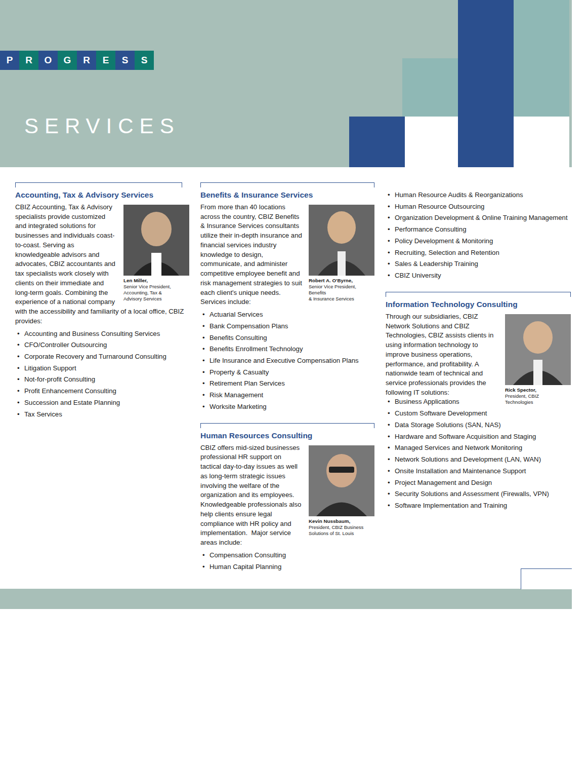PROGRESS
SERVICES
Accounting, Tax & Advisory Services
Len Miller,
Senior Vice President,
Accounting, Tax &
Advisory Services
CBIZ Accounting, Tax & Advisory specialists provide customized and integrated solutions for businesses and individuals coast-to-coast. Serving as knowledgeable advisors and advocates, CBIZ accountants and tax specialists work closely with clients on their immediate and long-term goals. Combining the experience of a national company with the accessibility and familiarity of a local office, CBIZ provides:
Accounting and Business Consulting Services
CFO/Controller Outsourcing
Corporate Recovery and Turnaround Consulting
Litigation Support
Not-for-profit Consulting
Profit Enhancement Consulting
Succession and Estate Planning
Tax Services
Benefits & Insurance Services
Robert A. O'Byrne,
Senior Vice President, Benefits
& Insurance Services
From more than 40 locations across the country, CBIZ Benefits & Insurance Services consultants utilize their in-depth insurance and financial services industry knowledge to design, communicate, and administer competitive employee benefit and risk management strategies to suit each client's unique needs. Services include:
Actuarial Services
Bank Compensation Plans
Benefits Consulting
Benefits Enrollment Technology
Life Insurance and Executive Compensation Plans
Property & Casualty
Retirement Plan Services
Risk Management
Worksite Marketing
Human Resources Consulting
Kevin Nussbaum,
President, CBIZ Business
Solutions of St. Louis
CBIZ offers mid-sized businesses professional HR support on tactical day-to-day issues as well as long-term strategic issues involving the welfare of the organization and its employees. Knowledgeable professionals also help clients ensure legal compliance with HR policy and implementation. Major service areas include:
Compensation Consulting
Human Capital Planning
Human Resource Audits & Reorganizations
Human Resource Outsourcing
Organization Development & Online Training Management
Performance Consulting
Policy Development & Monitoring
Recruiting, Selection and Retention
Sales & Leadership Training
CBIZ University
Information Technology Consulting
Rick Spector,
President, CBIZ
Technologies
Through our subsidiaries, CBIZ Network Solutions and CBIZ Technologies, CBIZ assists clients in using information technology to improve business operations, performance, and profitability. A nationwide team of technical and service professionals provides the following IT solutions:
Business Applications
Custom Software Development
Data Storage Solutions (SAN, NAS)
Hardware and Software Acquisition and Staging
Managed Services and Network Monitoring
Network Solutions and Development (LAN, WAN)
Onsite Installation and Maintenance Support
Project Management and Design
Security Solutions and Assessment (Firewalls, VPN)
Software Implementation and Training